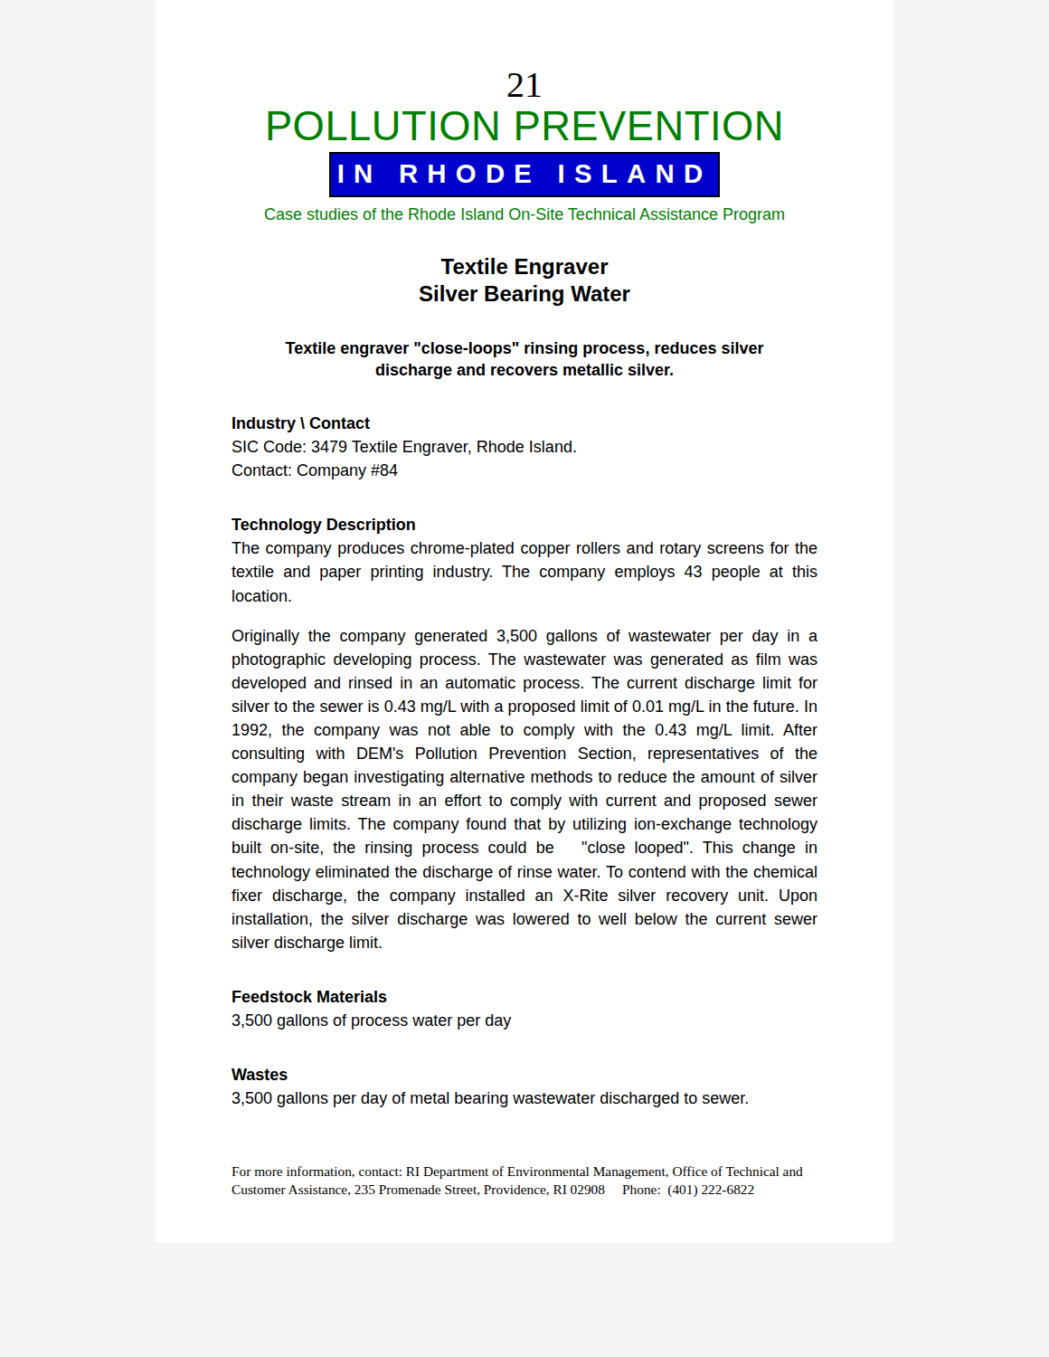21
POLLUTION PREVENTION
IN RHODE ISLAND
Case studies of the Rhode Island On-Site Technical Assistance Program
Textile Engraver
Silver Bearing Water
Textile engraver "close-loops" rinsing process, reduces silver discharge and recovers metallic silver.
Industry \ Contact
SIC Code: 3479 Textile Engraver, Rhode Island.
Contact: Company #84
Technology Description
The company produces chrome-plated copper rollers and rotary screens for the textile and paper printing industry. The company employs 43 people at this location.
Originally the company generated 3,500 gallons of wastewater per day in a photographic developing process. The wastewater was generated as film was developed and rinsed in an automatic process. The current discharge limit for silver to the sewer is 0.43 mg/L with a proposed limit of 0.01 mg/L in the future. In 1992, the company was not able to comply with the 0.43 mg/L limit. After consulting with DEM's Pollution Prevention Section, representatives of the company began investigating alternative methods to reduce the amount of silver in their waste stream in an effort to comply with current and proposed sewer discharge limits. The company found that by utilizing ion-exchange technology built on-site, the rinsing process could be "close looped". This change in technology eliminated the discharge of rinse water. To contend with the chemical fixer discharge, the company installed an X-Rite silver recovery unit. Upon installation, the silver discharge was lowered to well below the current sewer silver discharge limit.
Feedstock Materials
3,500 gallons of process water per day
Wastes
3,500 gallons per day of metal bearing wastewater discharged to sewer.
For more information, contact: RI Department of Environmental Management, Office of Technical and Customer Assistance, 235 Promenade Street, Providence, RI 02908 Phone: (401) 222-6822